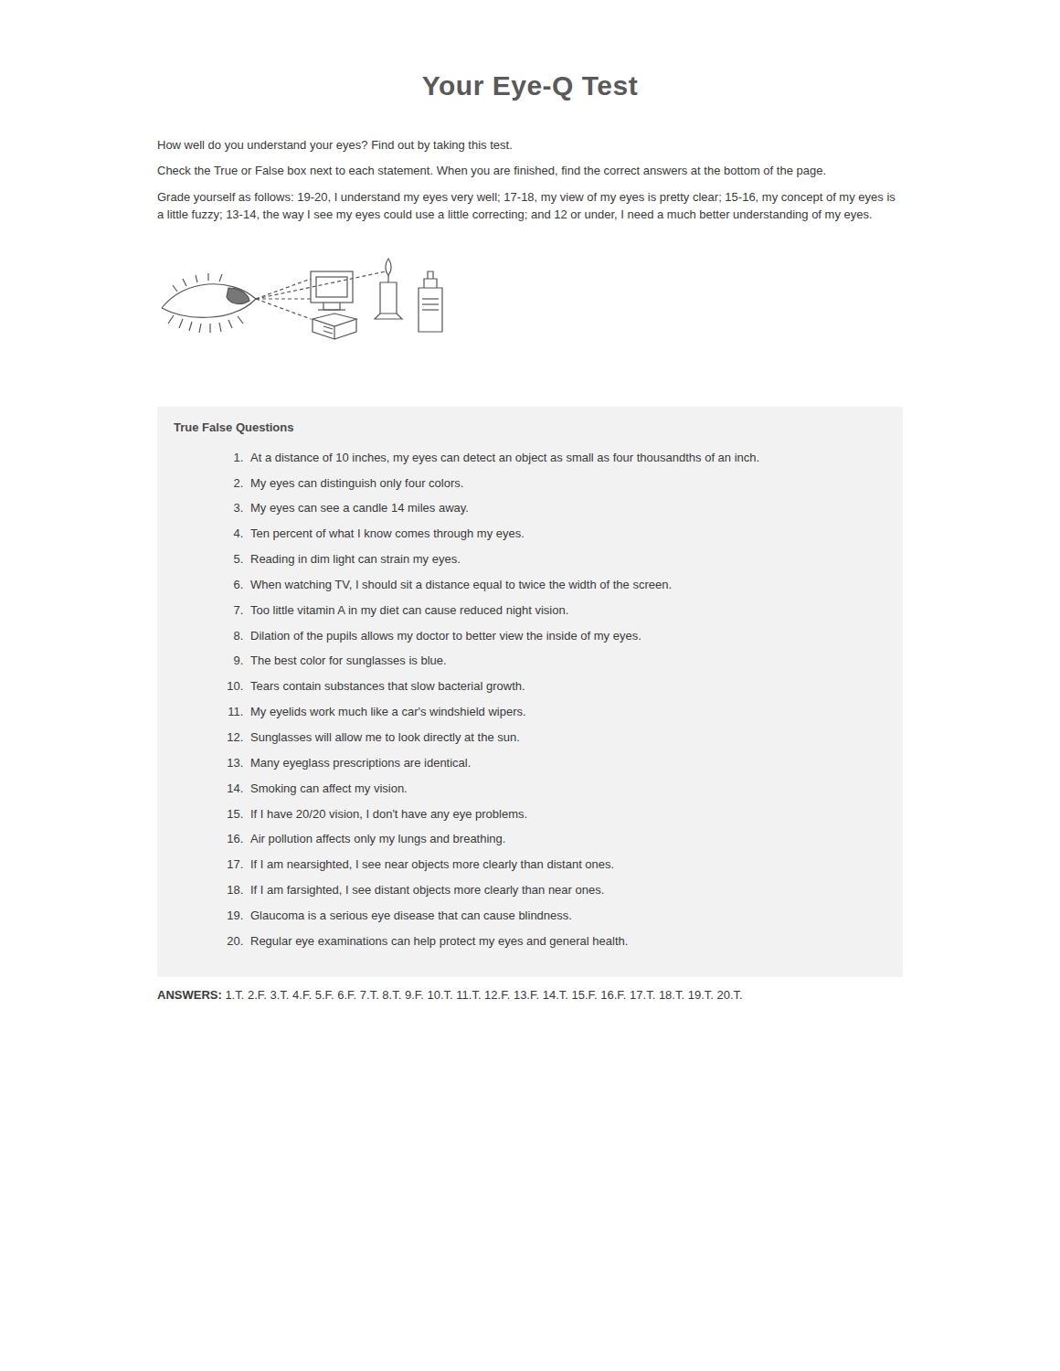Your Eye-Q Test
How well do you understand your eyes? Find out by taking this test.
Check the True or False box next to each statement. When you are finished, find the correct answers at the bottom of the page.
Grade yourself as follows: 19-20, I understand my eyes very well; 17-18, my view of my eyes is pretty clear; 15-16, my concept of my eyes is a little fuzzy; 13-14, the way I see my eyes could use a little correcting; and 12 or under, I need a much better understanding of my eyes.
True False Questions
At a distance of 10 inches, my eyes can detect an object as small as four thousandths of an inch.
My eyes can distinguish only four colors.
My eyes can see a candle 14 miles away.
Ten percent of what I know comes through my eyes.
Reading in dim light can strain my eyes.
When watching TV, I should sit a distance equal to twice the width of the screen.
Too little vitamin A in my diet can cause reduced night vision.
Dilation of the pupils allows my doctor to better view the inside of my eyes.
The best color for sunglasses is blue.
Tears contain substances that slow bacterial growth.
My eyelids work much like a car's windshield wipers.
Sunglasses will allow me to look directly at the sun.
Many eyeglass prescriptions are identical.
Smoking can affect my vision.
If I have 20/20 vision, I don't have any eye problems.
Air pollution affects only my lungs and breathing.
If I am nearsighted, I see near objects more clearly than distant ones.
If I am farsighted, I see distant objects more clearly than near ones.
Glaucoma is a serious eye disease that can cause blindness.
Regular eye examinations can help protect my eyes and general health.
ANSWERS: 1.T. 2.F. 3.T. 4.F. 5.F. 6.F. 7.T. 8.T. 9.F. 10.T. 11.T. 12.F. 13.F. 14.T. 15.F. 16.F. 17.T. 18.T. 19.T. 20.T.